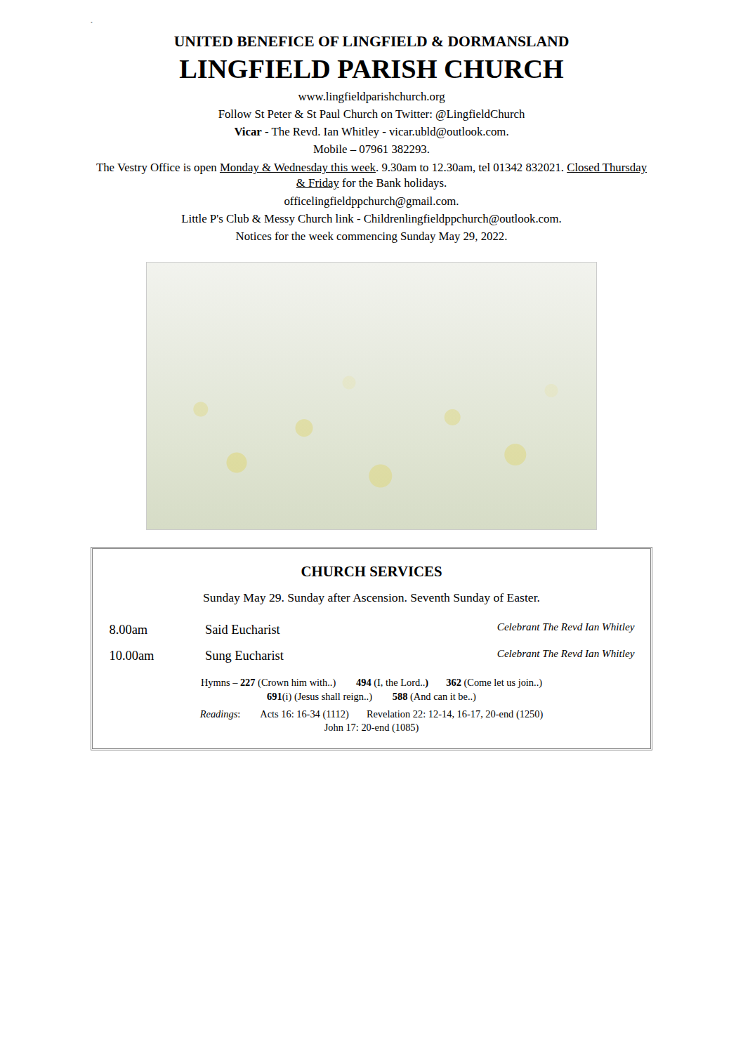•
United Benefice of Lingfield & Dormansland
Lingfield Parish Church
www.lingfieldparishchurch.org
Follow St Peter & St Paul Church on Twitter: @LingfieldChurch
Vicar - The Revd. Ian Whitley - vicar.ubld@outlook.com.
Mobile – 07961 382293.
The Vestry Office is open Monday & Wednesday this week. 9.30am to 12.30am, tel 01342 832021. Closed Thursday & Friday for the Bank holidays.
officelingfieldppchurch@gmail.com.
Little P's Club & Messy Church link - Childrenlingfieldppchurch@outlook.com.
Notices for the week commencing Sunday May 29, 2022.
Church Services
Sunday May 29. Sunday after Ascension. Seventh Sunday of Easter.
| 8.00am | Said Eucharist | Celebrant The Revd Ian Whitley |
| 10.00am | Sung Eucharist | Celebrant The Revd Ian Whitley |
Hymns – 227 (Crown him with..) 494 (I, the Lord..) 362 (Come let us join..)
691(i) (Jesus shall reign..) 588 (And can it be..)
Readings: Acts 16: 16-34 (1112) Revelation 22: 12-14, 16-17, 20-end (1250)
John 17: 20-end (1085)